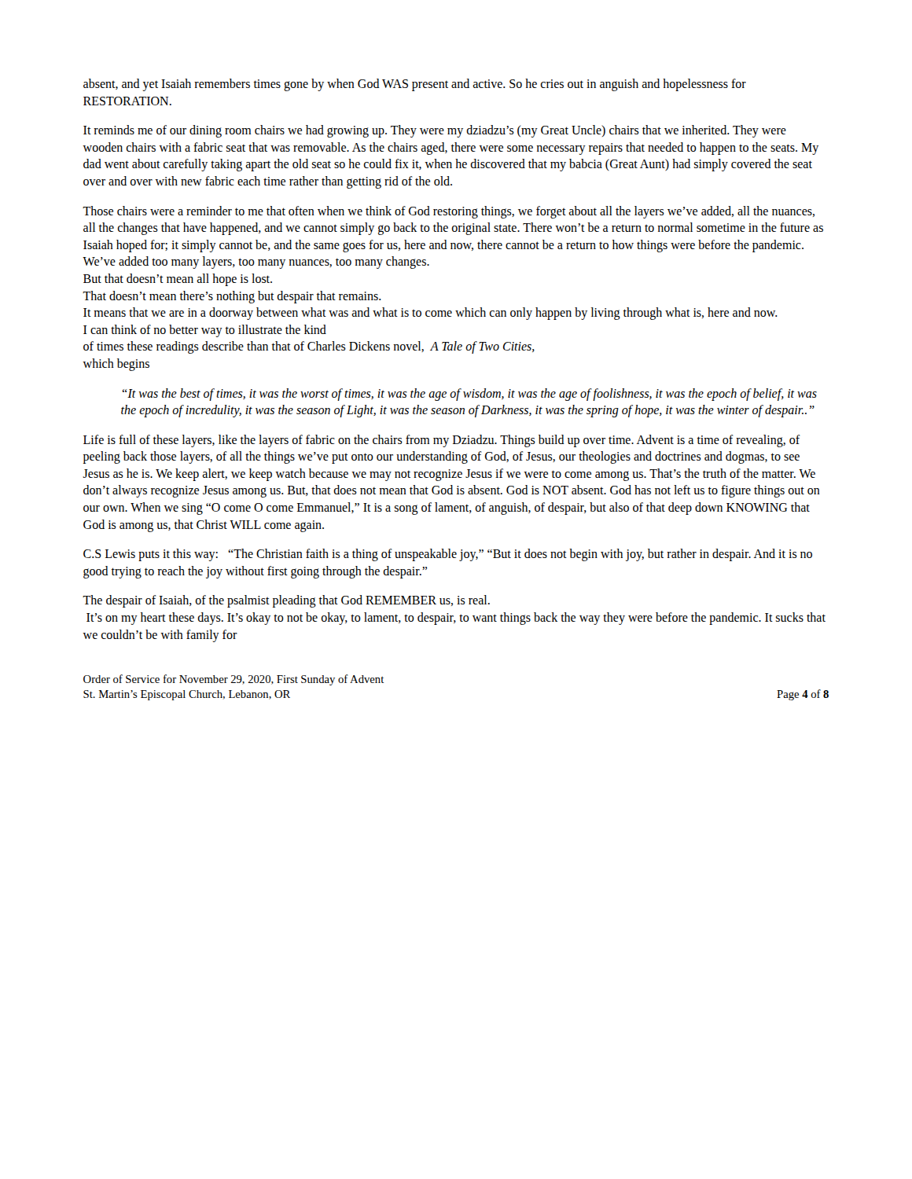absent, and yet Isaiah remembers times gone by when God WAS present and active. So he cries out in anguish and hopelessness for RESTORATION.
It reminds me of our dining room chairs we had growing up. They were my dziadzu’s (my Great Uncle) chairs that we inherited. They were wooden chairs with a fabric seat that was removable. As the chairs aged, there were some necessary repairs that needed to happen to the seats. My dad went about carefully taking apart the old seat so he could fix it, when he discovered that my babcia (Great Aunt) had simply covered the seat over and over with new fabric each time rather than getting rid of the old.
Those chairs were a reminder to me that often when we think of God restoring things, we forget about all the layers we’ve added, all the nuances, all the changes that have happened, and we cannot simply go back to the original state. There won’t be a return to normal sometime in the future as Isaiah hoped for; it simply cannot be, and the same goes for us, here and now, there cannot be a return to how things were before the pandemic. We’ve added too many layers, too many nuances, too many changes.
But that doesn’t mean all hope is lost.
That doesn’t mean there’s nothing but despair that remains.
It means that we are in a doorway between what was and what is to come which can only happen by living through what is, here and now.
I can think of no better way to illustrate the kind
of times these readings describe than that of Charles Dickens novel, A Tale of Two Cities,
which begins
“It was the best of times, it was the worst of times, it was the age of wisdom, it was the age of foolishness, it was the epoch of belief, it was the epoch of incredulity, it was the season of Light, it was the season of Darkness, it was the spring of hope, it was the winter of despair..”
Life is full of these layers, like the layers of fabric on the chairs from my Dziadzu. Things build up over time. Advent is a time of revealing, of peeling back those layers, of all the things we’ve put onto our understanding of God, of Jesus, our theologies and doctrines and dogmas, to see Jesus as he is. We keep alert, we keep watch because we may not recognize Jesus if we were to come among us. That’s the truth of the matter. We don’t always recognize Jesus among us. But, that does not mean that God is absent. God is NOT absent. God has not left us to figure things out on our own. When we sing “O come O come Emmanuel,” It is a song of lament, of anguish, of despair, but also of that deep down KNOWING that God is among us, that Christ WILL come again.
C.S Lewis puts it this way: “The Christian faith is a thing of unspeakable joy,” “But it does not begin with joy, but rather in despair. And it is no good trying to reach the joy without first going through the despair.”
The despair of Isaiah, of the psalmist pleading that God REMEMBER us, is real.
It’s on my heart these days. It’s okay to not be okay, to lament, to despair, to want things back the way they were before the pandemic. It sucks that we couldn’t be with family for
Order of Service for November 29, 2020, First Sunday of Advent
St. Martin’s Episcopal Church, Lebanon, OR Page 4 of 8